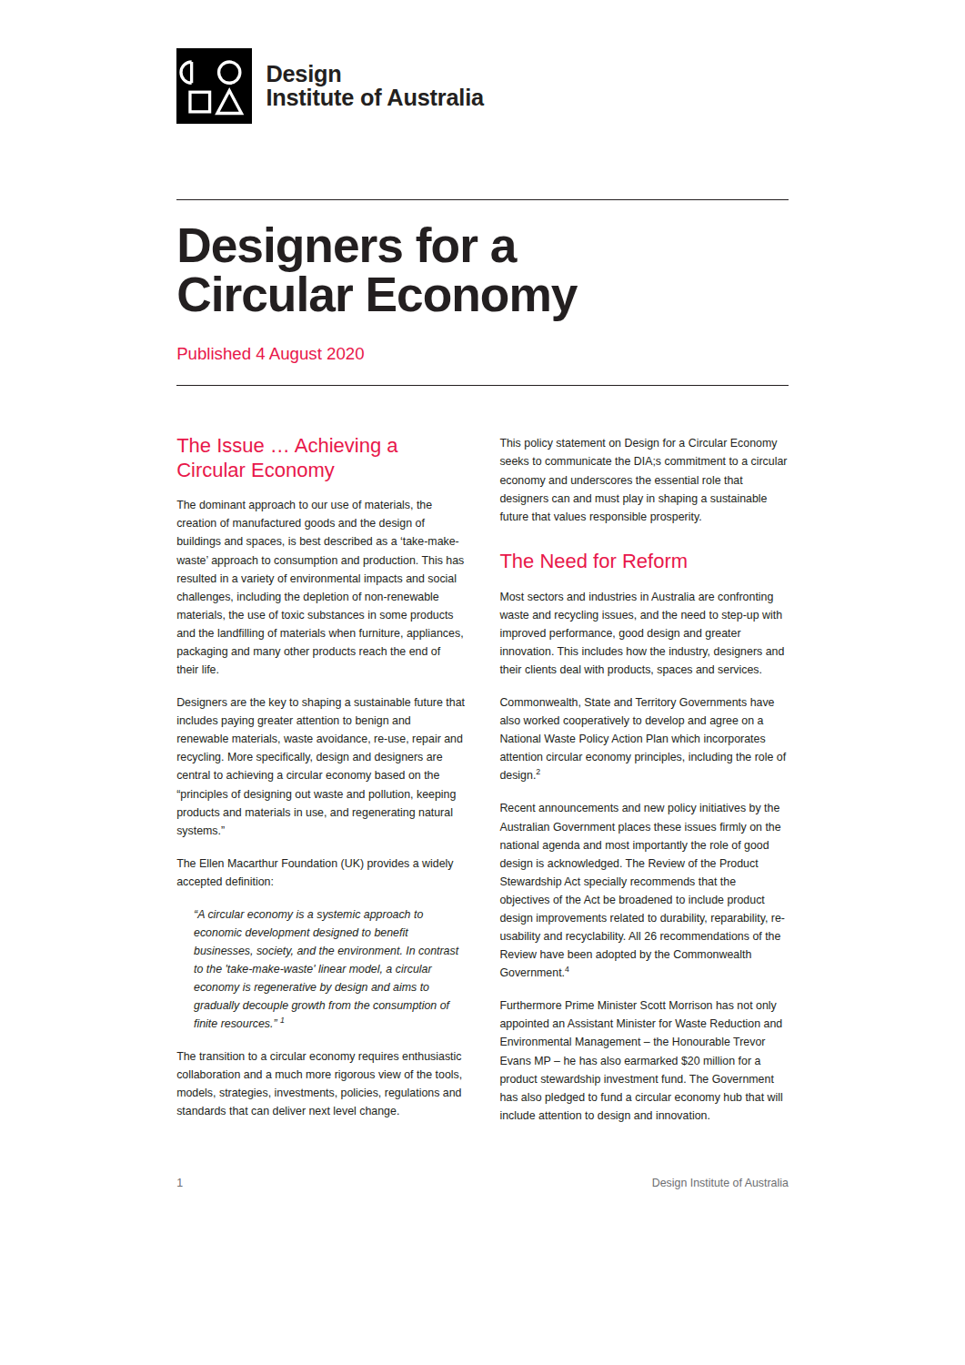Design Institute of Australia
Designers for a
Circular Economy
Published 4 August 2020
The Issue … Achieving a
Circular Economy
The dominant approach to our use of materials, the creation of manufactured goods and the design of buildings and spaces, is best described as a ‘take-make-waste’ approach to consumption and production. This has resulted in a variety of environmental impacts and social challenges, including the depletion of non-renewable materials, the use of toxic substances in some products and the landfilling of materials when furniture, appliances, packaging and many other products reach the end of their life.
Designers are the key to shaping a sustainable future that includes paying greater attention to benign and renewable materials, waste avoidance, re-use, repair and recycling. More specifically, design and designers are central to achieving a circular economy based on the “principles of designing out waste and pollution, keeping products and materials in use, and regenerating natural systems.”
The Ellen Macarthur Foundation (UK) provides a widely accepted definition:
“A circular economy is a systemic approach to economic development designed to benefit businesses, society, and the environment. In contrast to the 'take-make-waste' linear model, a circular economy is regenerative by design and aims to gradually decouple growth from the consumption of finite resources.” 1
The transition to a circular economy requires enthusiastic collaboration and a much more rigorous view of the tools, models, strategies, investments, policies, regulations and standards that can deliver next level change.
This policy statement on Design for a Circular Economy seeks to communicate the DIA;s commitment to a circular economy and underscores the essential role that designers can and must play in shaping a sustainable future that values responsible prosperity.
The Need for Reform
Most sectors and industries in Australia are confronting waste and recycling issues, and the need to step-up with improved performance, good design and greater innovation. This includes how the industry, designers and their clients deal with products, spaces and services.
Commonwealth, State and Territory Governments have also worked cooperatively to develop and agree on a National Waste Policy Action Plan which incorporates attention circular economy principles, including the role of design.2
Recent announcements and new policy initiatives by the Australian Government places these issues firmly on the national agenda and most importantly the role of good design is acknowledged. The Review of the Product Stewardship Act specially recommends that the objectives of the Act be broadened to include product design improvements related to durability, reparability, re-usability and recyclability. All 26 recommendations of the Review have been adopted by the Commonwealth Government.4
Furthermore Prime Minister Scott Morrison has not only appointed an Assistant Minister for Waste Reduction and Environmental Management – the Honourable Trevor Evans MP – he has also earmarked $20 million for a product stewardship investment fund. The Government has also pledged to fund a circular economy hub that will include attention to design and innovation.
1 Design Institute of Australia